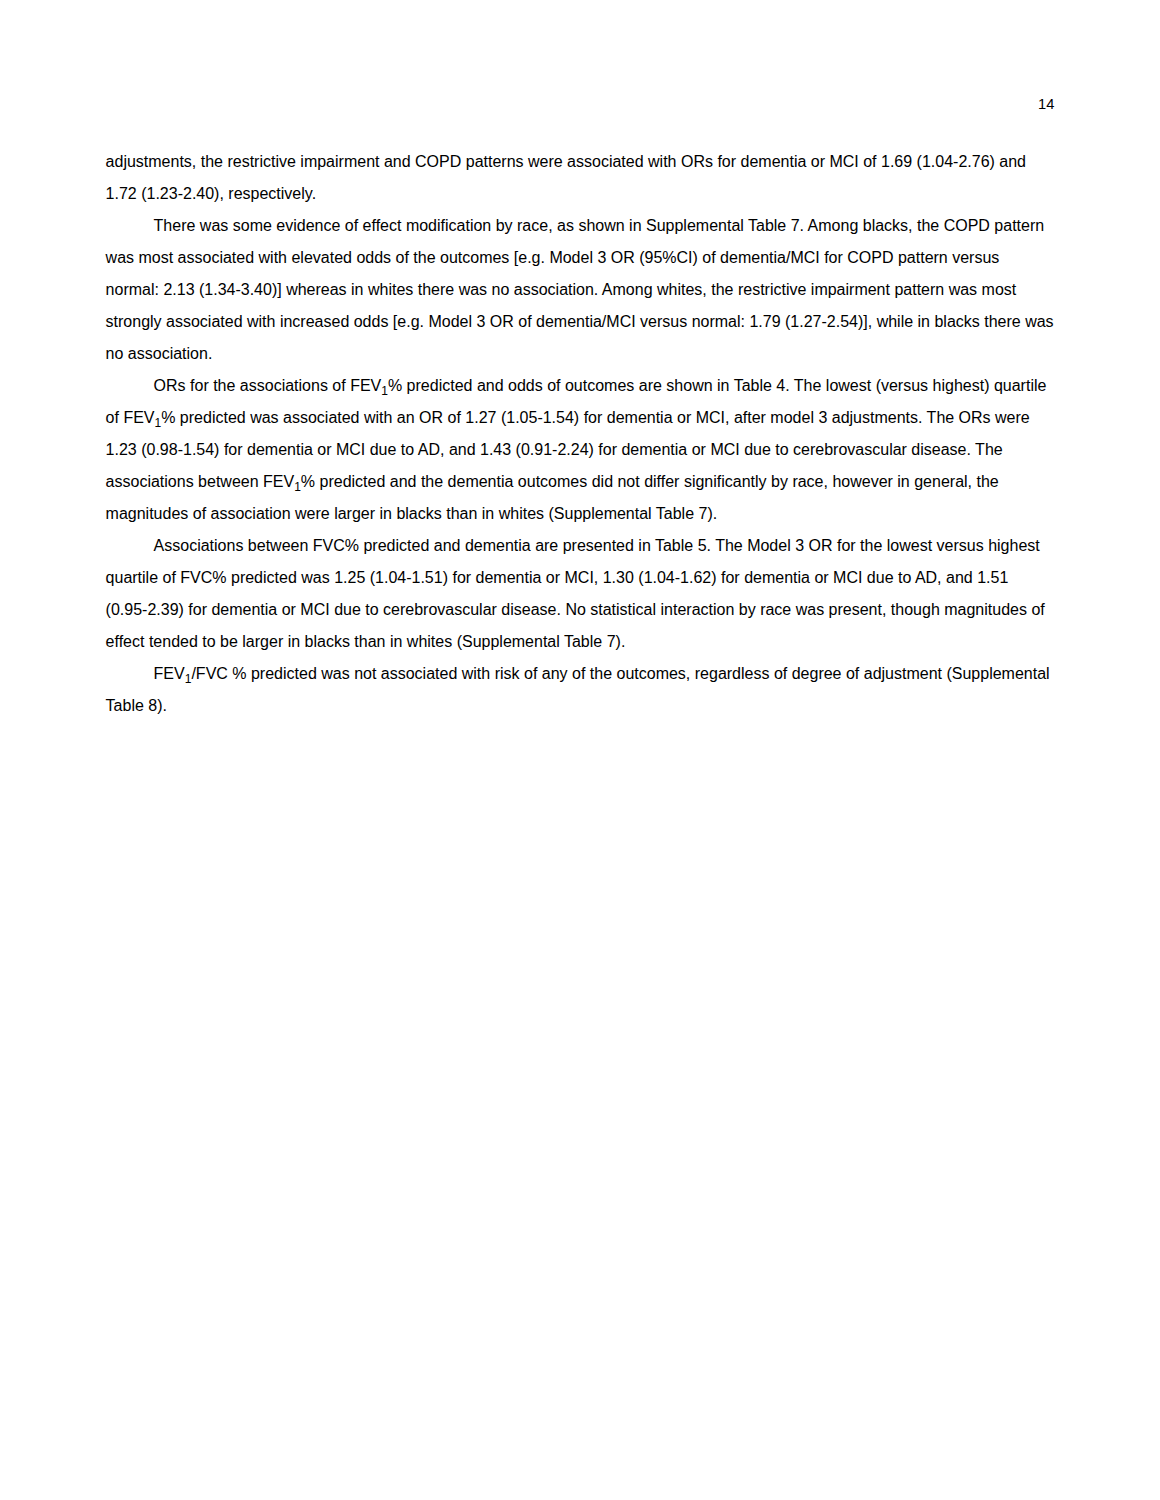14
adjustments, the restrictive impairment and COPD patterns were associated with ORs for dementia or MCI of 1.69 (1.04-2.76) and 1.72 (1.23-2.40), respectively.
There was some evidence of effect modification by race, as shown in Supplemental Table 7. Among blacks, the COPD pattern was most associated with elevated odds of the outcomes [e.g. Model 3 OR (95%CI) of dementia/MCI for COPD pattern versus normal: 2.13 (1.34-3.40)] whereas in whites there was no association. Among whites, the restrictive impairment pattern was most strongly associated with increased odds [e.g. Model 3 OR of dementia/MCI versus normal: 1.79 (1.27-2.54)], while in blacks there was no association.
ORs for the associations of FEV1% predicted and odds of outcomes are shown in Table 4. The lowest (versus highest) quartile of FEV1% predicted was associated with an OR of 1.27 (1.05-1.54) for dementia or MCI, after model 3 adjustments. The ORs were 1.23 (0.98-1.54) for dementia or MCI due to AD, and 1.43 (0.91-2.24) for dementia or MCI due to cerebrovascular disease. The associations between FEV1% predicted and the dementia outcomes did not differ significantly by race, however in general, the magnitudes of association were larger in blacks than in whites (Supplemental Table 7).
Associations between FVC% predicted and dementia are presented in Table 5. The Model 3 OR for the lowest versus highest quartile of FVC% predicted was 1.25 (1.04-1.51) for dementia or MCI, 1.30 (1.04-1.62) for dementia or MCI due to AD, and 1.51 (0.95-2.39) for dementia or MCI due to cerebrovascular disease. No statistical interaction by race was present, though magnitudes of effect tended to be larger in blacks than in whites (Supplemental Table 7).
FEV1/FVC % predicted was not associated with risk of any of the outcomes, regardless of degree of adjustment (Supplemental Table 8).